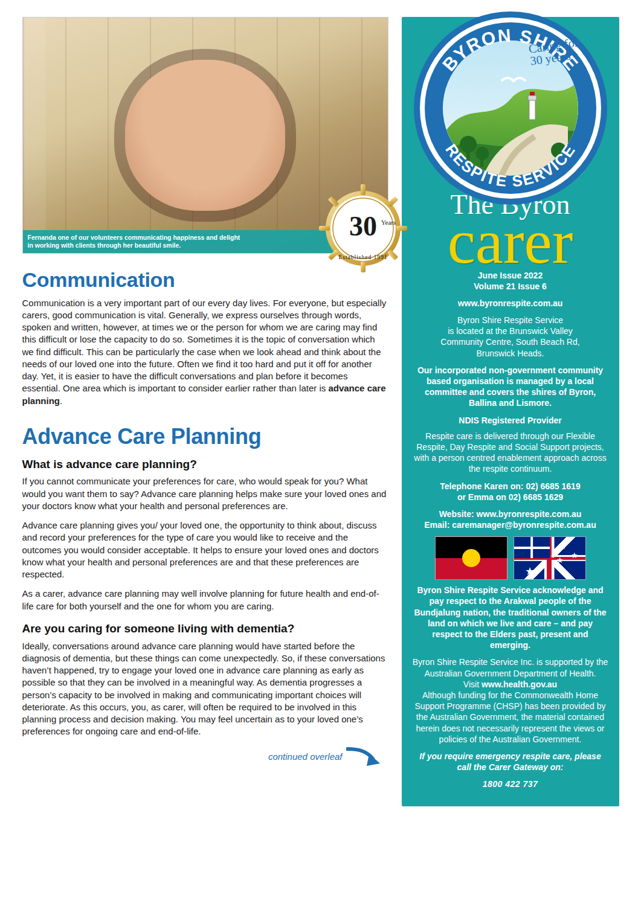Fernanda one of our volunteers communicating happiness and delight
in working with clients through her beautiful smile.
30 Years Established 1991
Communication
Communication is a very important part of our every day lives. For everyone, but especially carers, good communication is vital. Generally, we express ourselves through words, spoken and written, however, at times we or the person for whom we are caring may find this difficult or lose the capacity to do so. Sometimes it is the topic of conversation which we find difficult. This can be particularly the case when we look ahead and think about the needs of our loved one into the future. Often we find it too hard and put it off for another day. Yet, it is easier to have the difficult conversations and plan before it becomes essential. One area which is important to consider earlier rather than later is advance care planning.
Advance Care Planning
What is advance care planning?
If you cannot communicate your preferences for care, who would speak for you? What would you want them to say? Advance care planning helps make sure your loved ones and your doctors know what your health and personal preferences are.
Advance care planning gives you/ your loved one, the opportunity to think about, discuss and record your preferences for the type of care you would like to receive and the outcomes you would consider acceptable. It helps to ensure your loved ones and doctors know what your health and personal preferences are and that these preferences are respected.
As a carer, advance care planning may well involve planning for future health and end-of-life care for both yourself and the one for whom you are caring.
Are you caring for someone living with dementia?
Ideally, conversations around advance care planning would have started before the diagnosis of dementia, but these things can come unexpectedly. So, if these conversations haven’t happened, try to engage your loved one in advance care planning as early as possible so that they can be involved in a meaningful way. As dementia progresses a person’s capacity to be involved in making and communicating important choices will deteriorate. As this occurs, you, as carer, will often be required to be involved in this planning process and decision making. You may feel uncertain as to your loved one’s preferences for ongoing care and end-of-life.
continued overleaf
BYRON SHIRE RESPITE SERVICE Caring for 30 years
The Byron
carer
June Issue 2022
Volume 21 Issue 6
www.byronrespite.com.au
Byron Shire Respite Service
is located at the Brunswick Valley
Community Centre, South Beach Rd,
Brunswick Heads.
Our incorporated non-government community based organisation is managed by a local committee and covers the shires of Byron, Ballina and Lismore.
NDIS Registered Provider
Respite care is delivered through our Flexible Respite, Day Respite and Social Support projects, with a person centred enablement approach across the respite continuum.
Telephone Karen on: 02) 6685 1619
or Emma on 02) 6685 1629
Website: www.byronrespite.com.au
Email: caremanager@byronrespite.com.au
★ ★ ★ ★ ★ ★
Byron Shire Respite Service acknowledge and pay respect to the Arakwal people of the Bundjalung nation, the traditional owners of the land on which we live and care – and pay respect to the Elders past, present and emerging.
Byron Shire Respite Service Inc. is supported by the Australian Government Department of Health.
Visit www.health.gov.au
Although funding for the Commonwealth Home Support Programme (CHSP) has been provided by the Australian Government, the material contained herein does not necessarily represent the views or policies of the Australian Government.
If you require emergency respite care, please call the Carer Gateway on:
1800 422 737